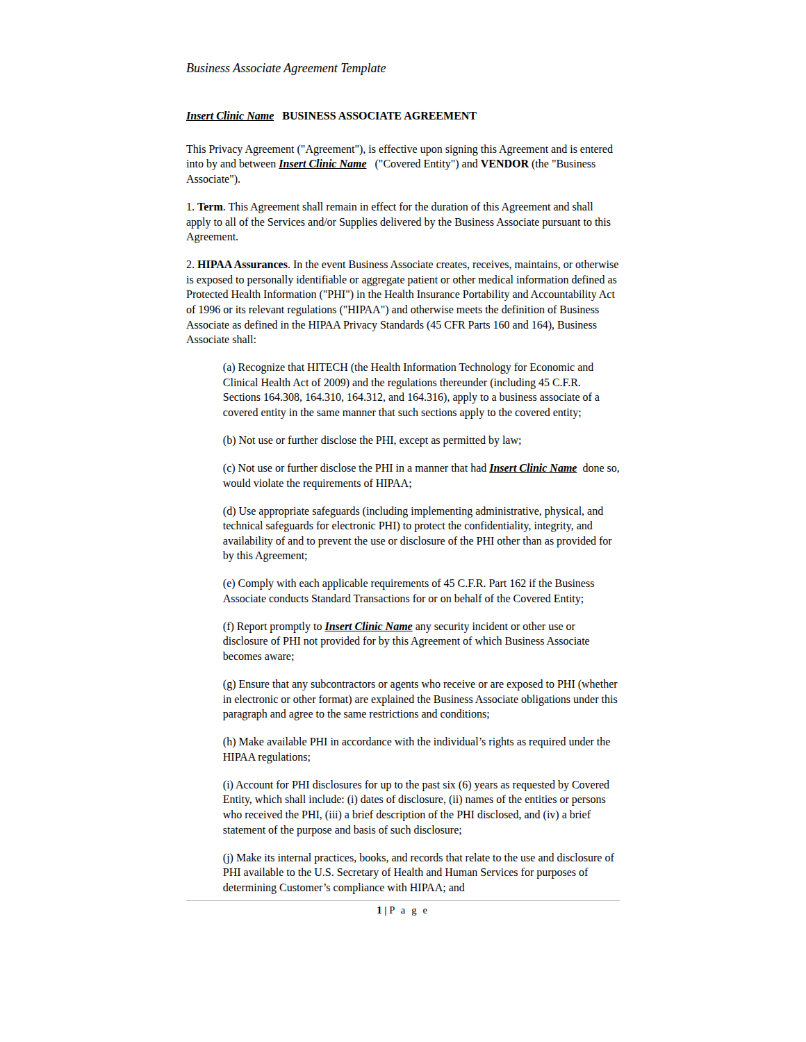Business Associate Agreement Template
Insert Clinic Name BUSINESS ASSOCIATE AGREEMENT
This Privacy Agreement ("Agreement"), is effective upon signing this Agreement and is entered into by and between Insert Clinic Name ("Covered Entity") and VENDOR (the "Business Associate").
1. Term. This Agreement shall remain in effect for the duration of this Agreement and shall apply to all of the Services and/or Supplies delivered by the Business Associate pursuant to this Agreement.
2. HIPAA Assurances. In the event Business Associate creates, receives, maintains, or otherwise is exposed to personally identifiable or aggregate patient or other medical information defined as Protected Health Information ("PHI") in the Health Insurance Portability and Accountability Act of 1996 or its relevant regulations ("HIPAA") and otherwise meets the definition of Business Associate as defined in the HIPAA Privacy Standards (45 CFR Parts 160 and 164), Business Associate shall:
(a) Recognize that HITECH (the Health Information Technology for Economic and Clinical Health Act of 2009) and the regulations thereunder (including 45 C.F.R. Sections 164.308, 164.310, 164.312, and 164.316), apply to a business associate of a covered entity in the same manner that such sections apply to the covered entity;
(b) Not use or further disclose the PHI, except as permitted by law;
(c) Not use or further disclose the PHI in a manner that had Insert Clinic Name done so, would violate the requirements of HIPAA;
(d) Use appropriate safeguards (including implementing administrative, physical, and technical safeguards for electronic PHI) to protect the confidentiality, integrity, and availability of and to prevent the use or disclosure of the PHI other than as provided for by this Agreement;
(e) Comply with each applicable requirements of 45 C.F.R. Part 162 if the Business Associate conducts Standard Transactions for or on behalf of the Covered Entity;
(f) Report promptly to Insert Clinic Name any security incident or other use or disclosure of PHI not provided for by this Agreement of which Business Associate becomes aware;
(g) Ensure that any subcontractors or agents who receive or are exposed to PHI (whether in electronic or other format) are explained the Business Associate obligations under this paragraph and agree to the same restrictions and conditions;
(h) Make available PHI in accordance with the individual’s rights as required under the HIPAA regulations;
(i) Account for PHI disclosures for up to the past six (6) years as requested by Covered Entity, which shall include: (i) dates of disclosure, (ii) names of the entities or persons who received the PHI, (iii) a brief description of the PHI disclosed, and (iv) a brief statement of the purpose and basis of such disclosure;
(j) Make its internal practices, books, and records that relate to the use and disclosure of PHI available to the U.S. Secretary of Health and Human Services for purposes of determining Customer’s compliance with HIPAA; and
1 | P a g e